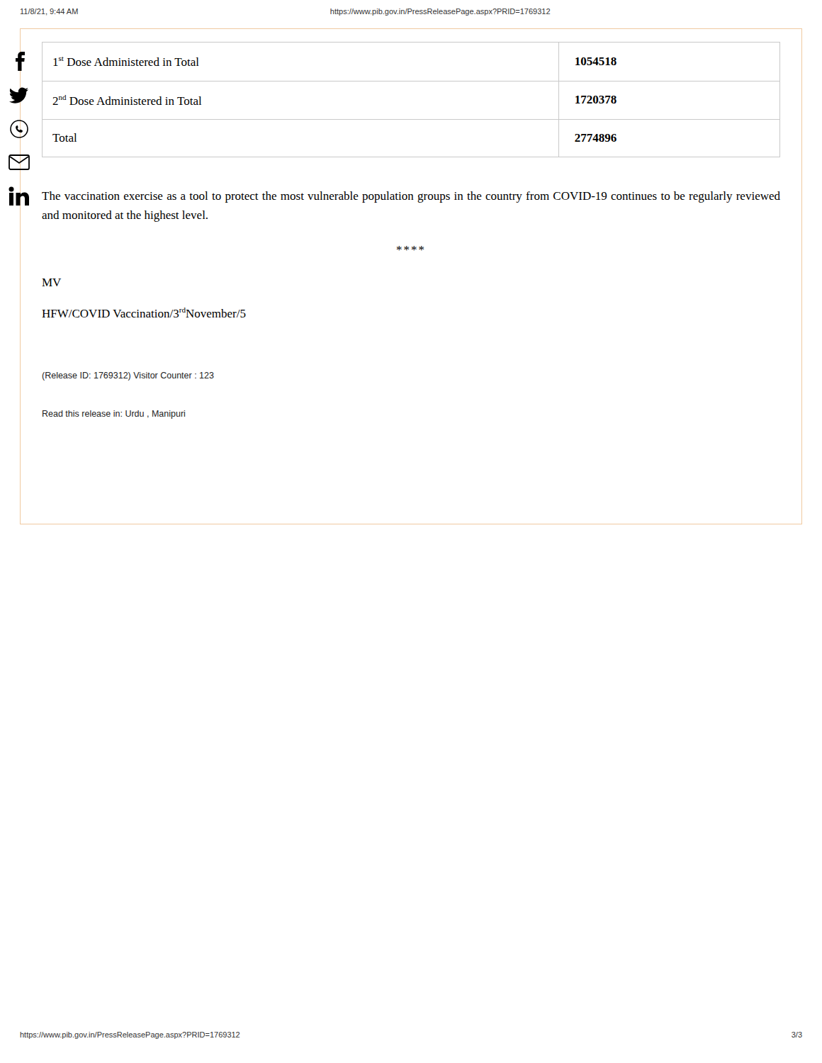11/8/21, 9:44 AM
https://www.pib.gov.in/PressReleasePage.aspx?PRID=1769312
| 1 st Dose Administered in Total | 1054518 |
| 2 nd Dose Administered in Total | 1720378 |
| Total | 2774896 |
The vaccination exercise as a tool to protect the most vulnerable population groups in the country from COVID-19 continues to be regularly reviewed and monitored at the highest level.
****
MV
HFW/COVID Vaccination/3rdNovember/5
(Release ID: 1769312) Visitor Counter : 123
Read this release in: Urdu , Manipuri
https://www.pib.gov.in/PressReleasePage.aspx?PRID=1769312
3/3